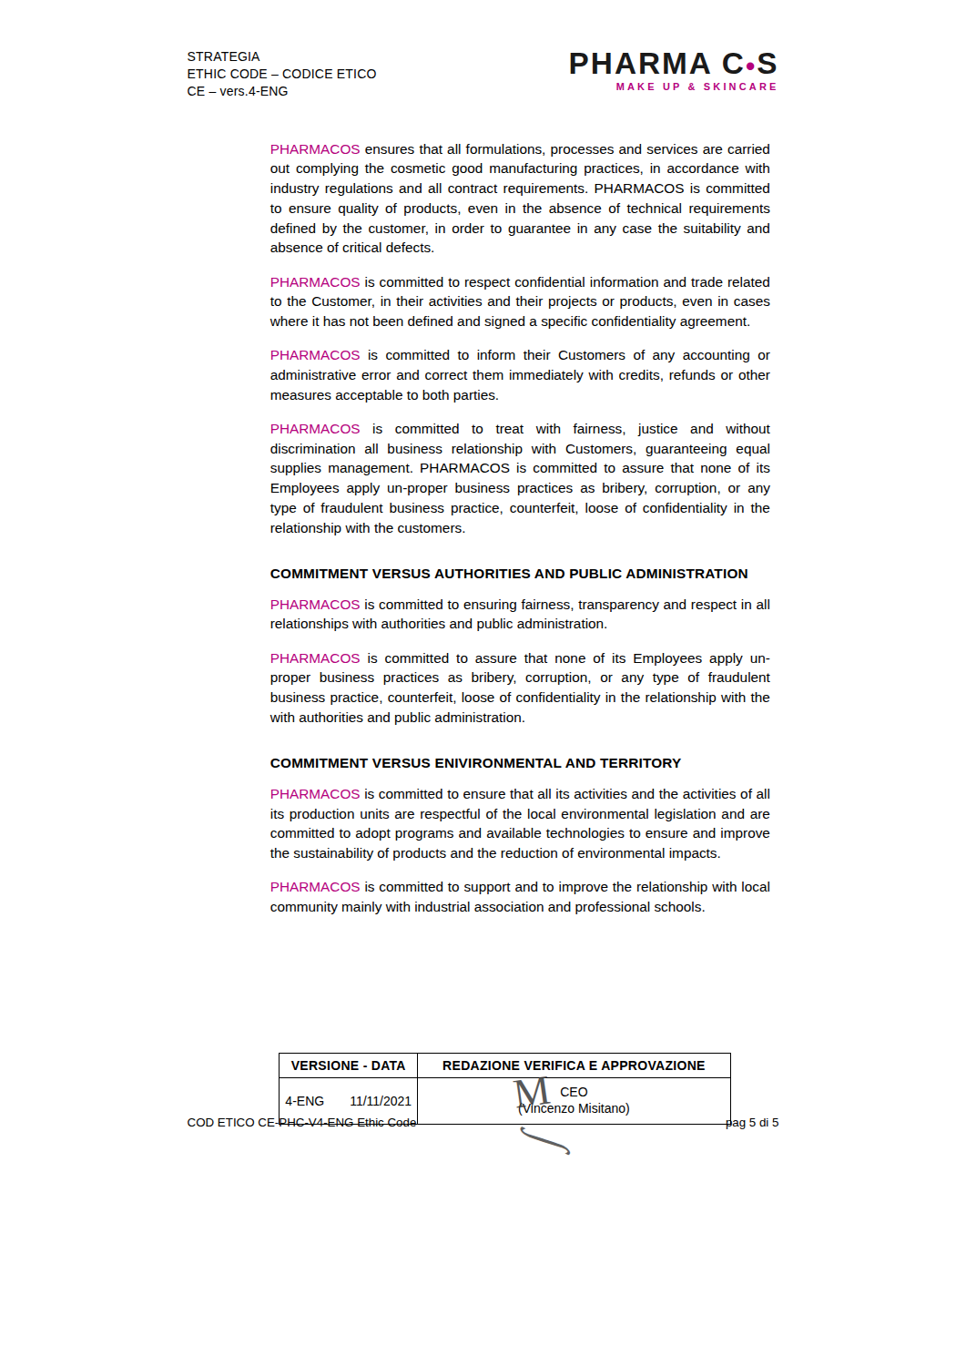STRATEGIA
ETHIC CODE – CODICE ETICO
CE – vers.4-ENG
PHARMA C•S
MAKE UP & SKINCARE
PHARMACOS ensures that all formulations, processes and services are carried out complying the cosmetic good manufacturing practices, in accordance with industry regulations and all contract requirements. PHARMACOS is committed to ensure quality of products, even in the absence of technical requirements defined by the customer, in order to guarantee in any case the suitability and absence of critical defects.
PHARMACOS is committed to respect confidential information and trade related to the Customer, in their activities and their projects or products, even in cases where it has not been defined and signed a specific confidentiality agreement.
PHARMACOS is committed to inform their Customers of any accounting or administrative error and correct them immediately with credits, refunds or other measures acceptable to both parties.
PHARMACOS is committed to treat with fairness, justice and without discrimination all business relationship with Customers, guaranteeing equal supplies management. PHARMACOS is committed to assure that none of its Employees apply un-proper business practices as bribery, corruption, or any type of fraudulent business practice, counterfeit, loose of confidentiality in the relationship with the customers.
COMMITMENT VERSUS AUTHORITIES AND PUBLIC ADMINISTRATION
PHARMACOS is committed to ensuring fairness, transparency and respect in all relationships with authorities and public administration.
PHARMACOS is committed to assure that none of its Employees apply un-proper business practices as bribery, corruption, or any type of fraudulent business practice, counterfeit, loose of confidentiality in the relationship with the with authorities and public administration.
COMMITMENT VERSUS ENIVIRONMENTAL AND TERRITORY
PHARMACOS is committed to ensure that all its activities and the activities of all its production units are respectful of the local environmental legislation and are committed to adopt programs and available technologies to ensure and improve the sustainability of products and the reduction of environmental impacts.
PHARMACOS is committed to support and to improve the relationship with local community mainly with industrial association and professional schools.
| VERSIONE - DATA | REDAZIONE VERIFICA E APPROVAZIONE |
| --- | --- |
| 4-ENG 11/11/2021 | CEO (Vincenzo Misitano) |
M
∫
COD ETICO CE-PHC-V4-ENG Ethic Code
pag 5 di 5